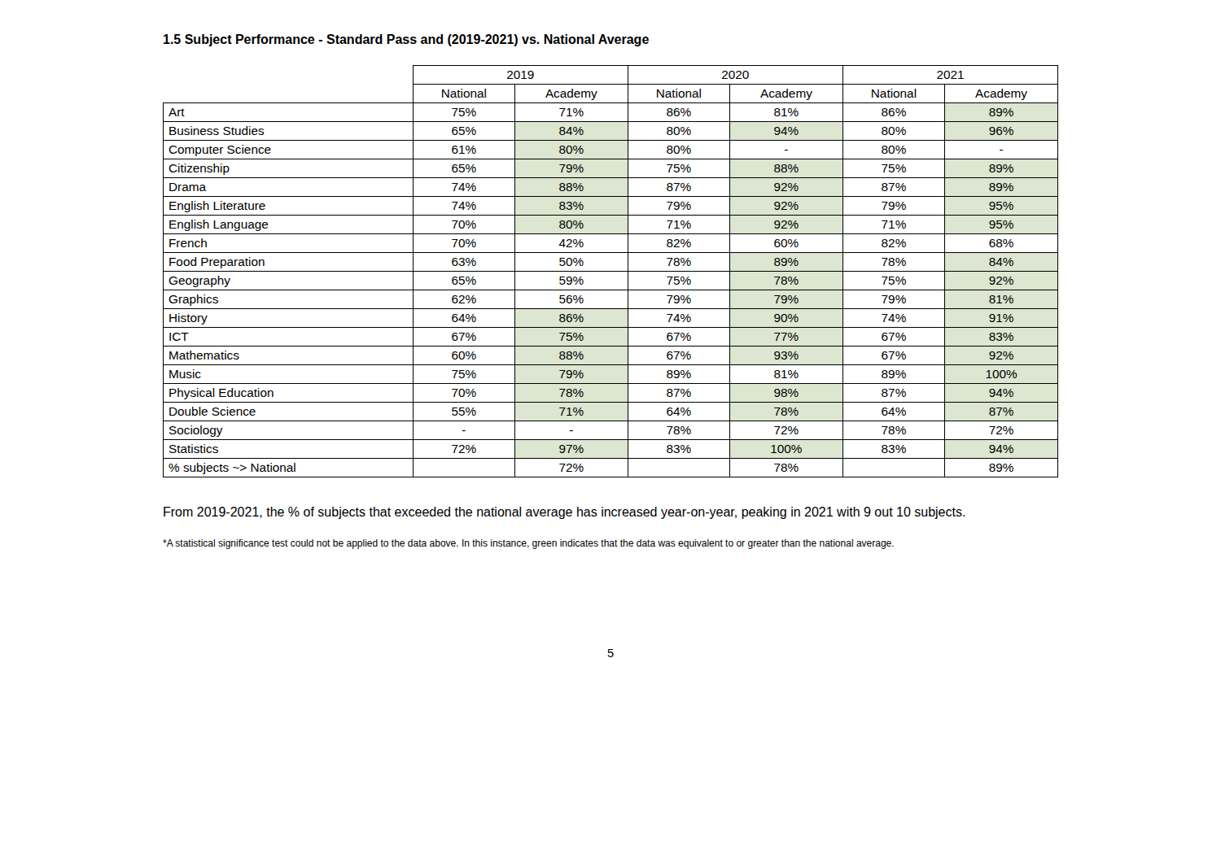1.5 Subject Performance - Standard Pass and (2019-2021) vs. National Average
| | 2019 | 2020 | 2021 |
| --- | --- | --- | --- |
| | National | Academy | National | Academy | National | Academy |
| Art | 75% | 71% | 86% | 81% | 86% | 89% |
| Business Studies | 65% | 84% | 80% | 94% | 80% | 96% |
| Computer Science | 61% | 80% | 80% | - | 80% | - |
| Citizenship | 65% | 79% | 75% | 88% | 75% | 89% |
| Drama | 74% | 88% | 87% | 92% | 87% | 89% |
| English Literature | 74% | 83% | 79% | 92% | 79% | 95% |
| English Language | 70% | 80% | 71% | 92% | 71% | 95% |
| French | 70% | 42% | 82% | 60% | 82% | 68% |
| Food Preparation | 63% | 50% | 78% | 89% | 78% | 84% |
| Geography | 65% | 59% | 75% | 78% | 75% | 92% |
| Graphics | 62% | 56% | 79% | 79% | 79% | 81% |
| History | 64% | 86% | 74% | 90% | 74% | 91% |
| ICT | 67% | 75% | 67% | 77% | 67% | 83% |
| Mathematics | 60% | 88% | 67% | 93% | 67% | 92% |
| Music | 75% | 79% | 89% | 81% | 89% | 100% |
| Physical Education | 70% | 78% | 87% | 98% | 87% | 94% |
| Double Science | 55% | 71% | 64% | 78% | 64% | 87% |
| Sociology | - | - | 78% | 72% | 78% | 72% |
| Statistics | 72% | 97% | 83% | 100% | 83% | 94% |
| % subjects ~> National | | 72% | | 78% | | 89% |
From 2019-2021, the % of subjects that exceeded the national average has increased year-on-year, peaking in 2021 with 9 out 10 subjects.
*A statistical significance test could not be applied to the data above. In this instance, green indicates that the data was equivalent to or greater than the national average.
5